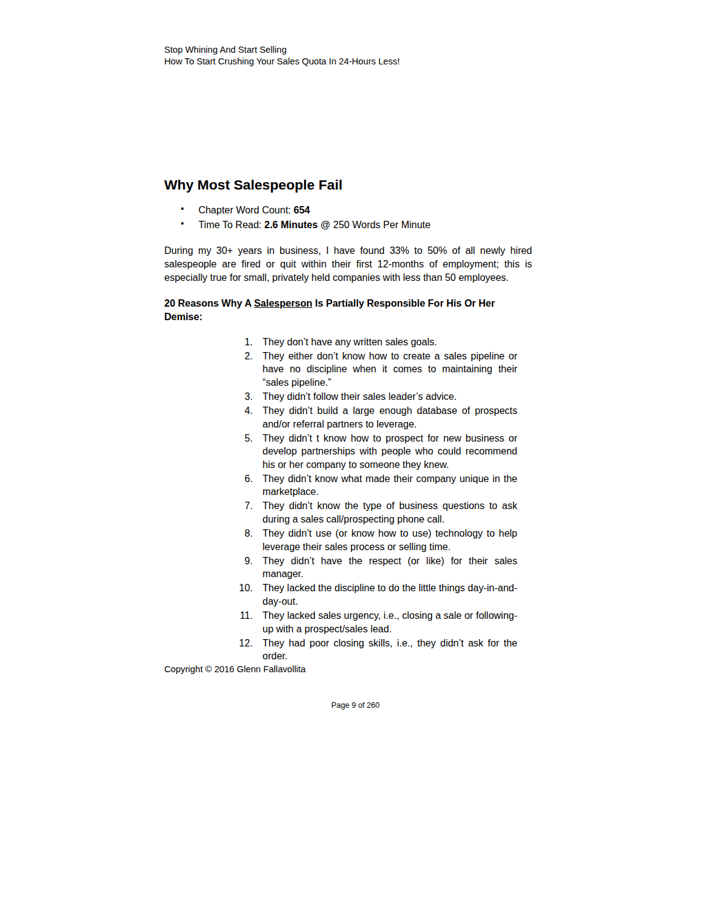Stop Whining And Start Selling
How To Start Crushing Your Sales Quota In 24-Hours Less!
Why Most Salespeople Fail
Chapter Word Count: 654
Time To Read: 2.6 Minutes @ 250 Words Per Minute
During my 30+ years in business, I have found 33% to 50% of all newly hired salespeople are fired or quit within their first 12-months of employment; this is especially true for small, privately held companies with less than 50 employees.
20 Reasons Why A Salesperson Is Partially Responsible For His Or Her Demise:
They don’t have any written sales goals.
They either don’t know how to create a sales pipeline or have no discipline when it comes to maintaining their “sales pipeline.”
They didn’t follow their sales leader’s advice.
They didn’t build a large enough database of prospects and/or referral partners to leverage.
They didn’t t know how to prospect for new business or develop partnerships with people who could recommend his or her company to someone they knew.
They didn’t know what made their company unique in the marketplace.
They didn’t know the type of business questions to ask during a sales call/prospecting phone call.
They didn’t use (or know how to use) technology to help leverage their sales process or selling time.
They didn’t have the respect (or like) for their sales manager.
They lacked the discipline to do the little things day-in-and-day-out.
They lacked sales urgency, i.e., closing a sale or following-up with a prospect/sales lead.
They had poor closing skills, i.e., they didn’t ask for the order.
Copyright © 2016 Glenn Fallavollita
Page 9 of 260